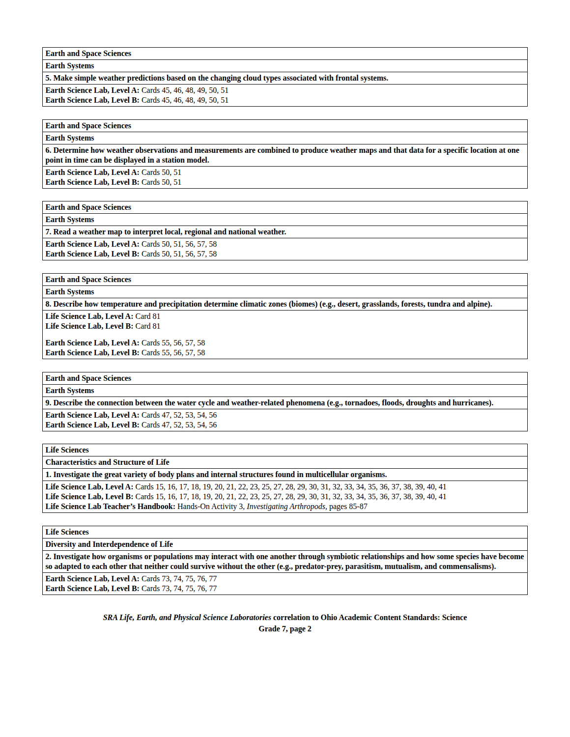| Earth and Space Sciences |
| Earth Systems |
| 5. Make simple weather predictions based on the changing cloud types associated with frontal systems. |
| Earth Science Lab, Level A: Cards 45, 46, 48, 49, 50, 51 Earth Science Lab, Level B: Cards 45, 46, 48, 49, 50, 51 |
| Earth and Space Sciences |
| Earth Systems |
| 6. Determine how weather observations and measurements are combined to produce weather maps and that data for a specific location at one point in time can be displayed in a station model. |
| Earth Science Lab, Level A: Cards 50, 51 Earth Science Lab, Level B: Cards 50, 51 |
| Earth and Space Sciences |
| Earth Systems |
| 7. Read a weather map to interpret local, regional and national weather. |
| Earth Science Lab, Level A: Cards 50, 51, 56, 57, 58 Earth Science Lab, Level B: Cards 50, 51, 56, 57, 58 |
| Earth and Space Sciences |
| Earth Systems |
| 8. Describe how temperature and precipitation determine climatic zones (biomes) (e.g., desert, grasslands, forests, tundra and alpine). |
| Life Science Lab, Level A: Card 81 Life Science Lab, Level B: Card 81 Earth Science Lab, Level A: Cards 55, 56, 57, 58 Earth Science Lab, Level B: Cards 55, 56, 57, 58 |
| Earth and Space Sciences |
| Earth Systems |
| 9. Describe the connection between the water cycle and weather-related phenomena (e.g., tornadoes, floods, droughts and hurricanes). |
| Earth Science Lab, Level A: Cards 47, 52, 53, 54, 56 Earth Science Lab, Level B: Cards 47, 52, 53, 54, 56 |
| Life Sciences |
| Characteristics and Structure of Life |
| 1. Investigate the great variety of body plans and internal structures found in multicellular organisms. |
| Life Science Lab, Level A: Cards 15, 16, 17, 18, 19, 20, 21, 22, 23, 25, 27, 28, 29, 30, 31, 32, 33, 34, 35, 36, 37, 38, 39, 40, 41 Life Science Lab, Level B: Cards 15, 16, 17, 18, 19, 20, 21, 22, 23, 25, 27, 28, 29, 30, 31, 32, 33, 34, 35, 36, 37, 38, 39, 40, 41 Life Science Lab Teacher’s Handbook: Hands-On Activity 3, Investigating Arthropods, pages 85-87 |
| Life Sciences |
| Diversity and Interdependence of Life |
| 2. Investigate how organisms or populations may interact with one another through symbiotic relationships and how some species have become so adapted to each other that neither could survive without the other (e.g., predator-prey, parasitism, mutualism, and commensalisms). |
| Earth Science Lab, Level A: Cards 73, 74, 75, 76, 77 Earth Science Lab, Level B: Cards 73, 74, 75, 76, 77 |
SRA Life, Earth, and Physical Science Laboratories correlation to Ohio Academic Content Standards: Science
Grade 7, page 2